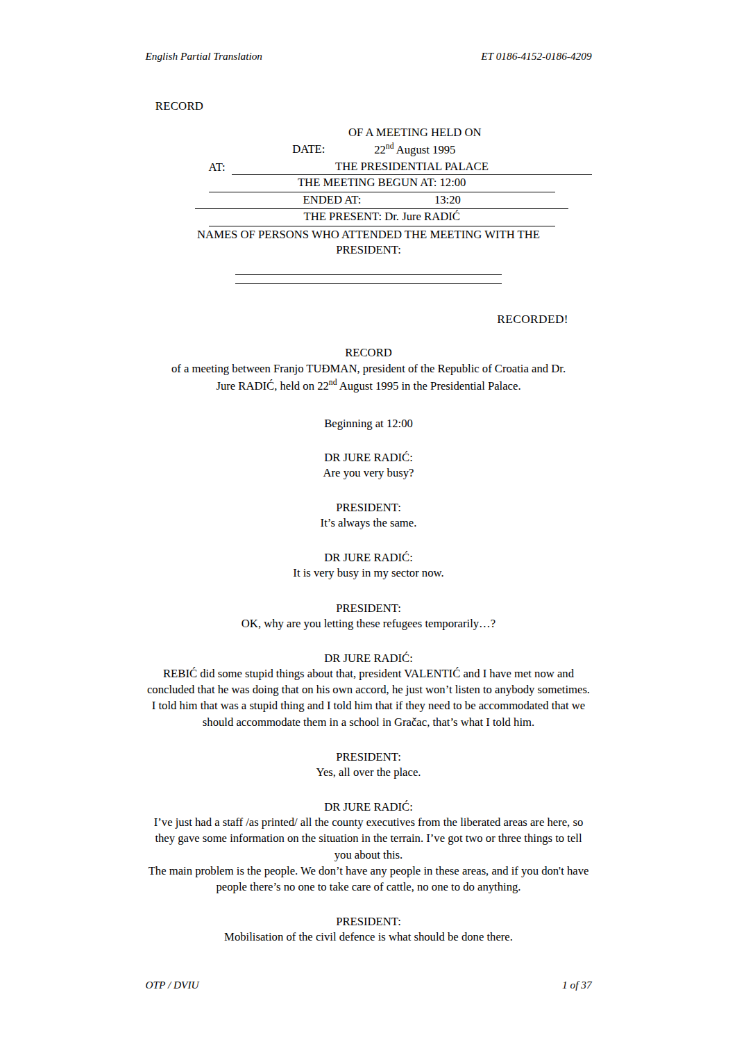English Partial Translation
ET 0186-4152-0186-4209
RECORD
DATE: OF A MEETING HELD ON
22nd August 1995
AT: THE PRESIDENTIAL PALACE
THE MEETING BEGUN AT: 12:00
ENDED AT: 13:20
THE PRESENT: Dr. Jure RADIĆ
NAMES OF PERSONS WHO ATTENDED THE MEETING WITH THE
PRESIDENT:
RECORDED!
RECORD
of a meeting between Franjo TUĐMAN, president of the Republic of Croatia and Dr.
Jure RADIĆ, held on 22nd August 1995 in the Presidential Palace.
Beginning at 12:00
DR JURE RADIĆ:
Are you very busy?
PRESIDENT:
It’s always the same.
DR JURE RADIĆ:
It is very busy in my sector now.
PRESIDENT:
OK, why are you letting these refugees temporarily…?
DR JURE RADIĆ:
REBIĆ did some stupid things about that, president VALENTIĆ and I have met now and concluded that he was doing that on his own accord, he just won’t listen to anybody sometimes. I told him that was a stupid thing and I told him that if they need to be accommodated that we should accommodate them in a school in Gračac, that’s what I told him.
PRESIDENT:
Yes, all over the place.
DR JURE RADIĆ:
I’ve just had a staff /as printed/ all the county executives from the liberated areas are here, so they gave some information on the situation in the terrain. I’ve got two or three things to tell you about this.
The main problem is the people. We don’t have any people in these areas, and if you don't have people there’s no one to take care of cattle, no one to do anything.
PRESIDENT:
Mobilisation of the civil defence is what should be done there.
OTP / DVIU
1 of 37